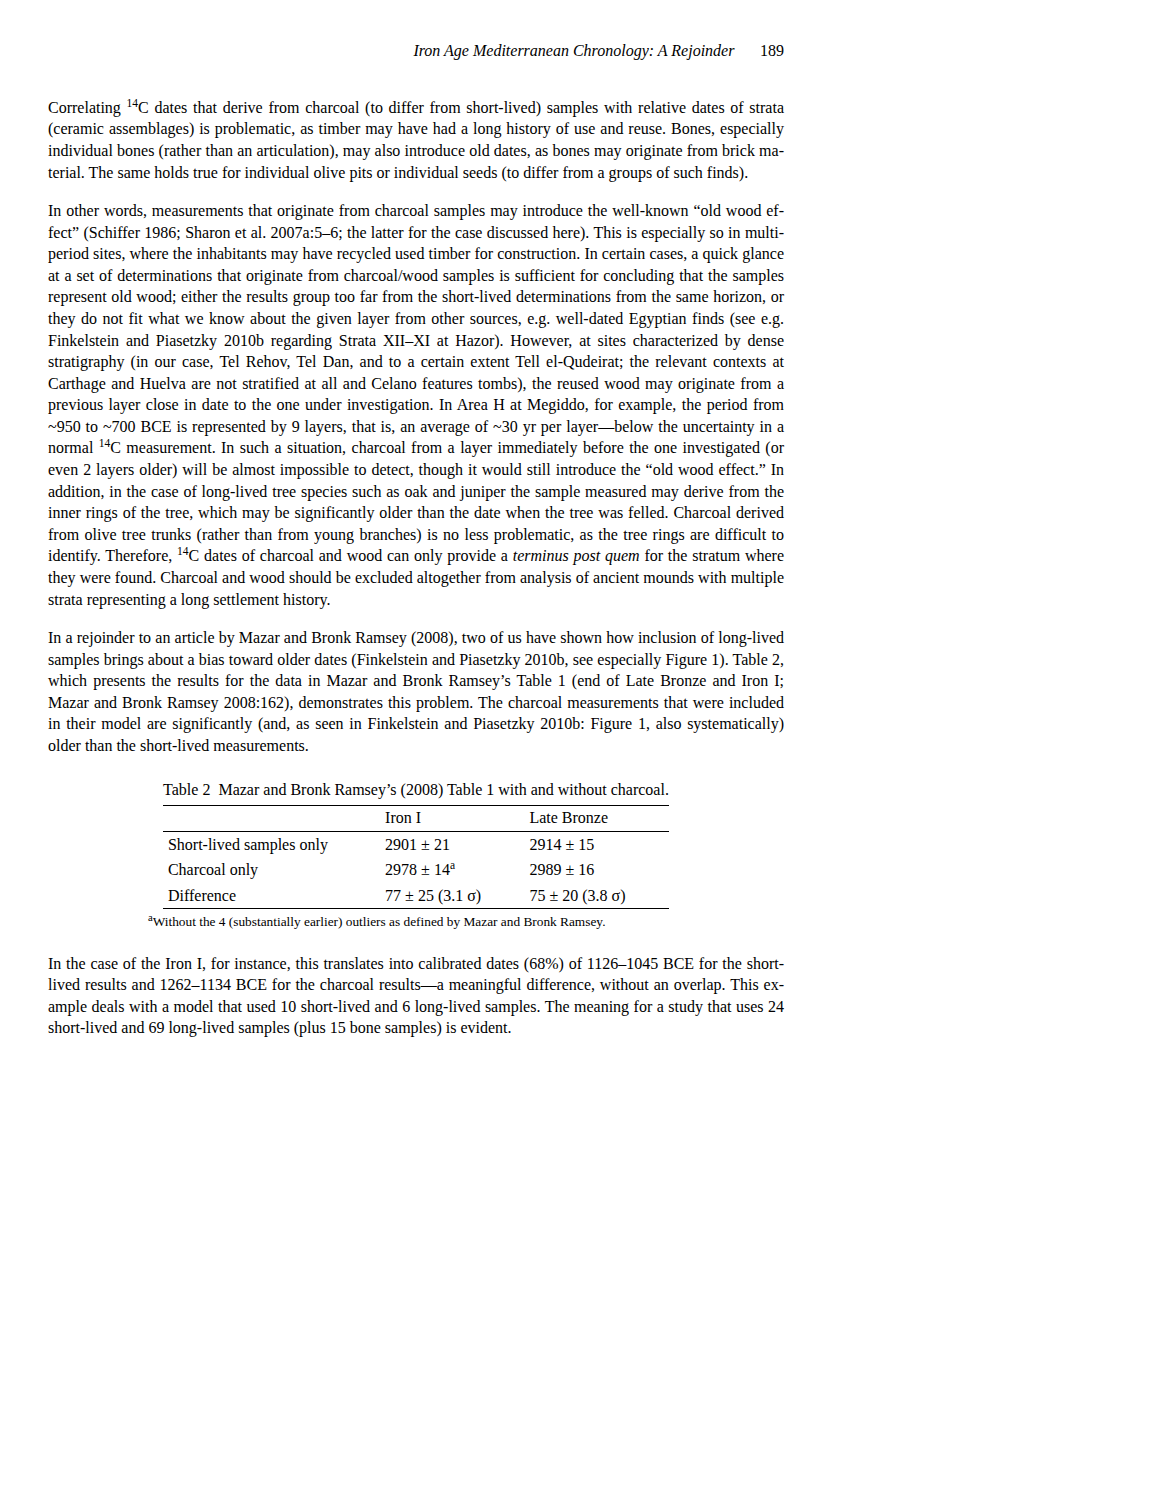Iron Age Mediterranean Chronology: A Rejoinder 189
Correlating 14C dates that derive from charcoal (to differ from short-lived) samples with relative dates of strata (ceramic assemblages) is problematic, as timber may have had a long history of use and reuse. Bones, especially individual bones (rather than an articulation), may also introduce old dates, as bones may originate from brick material. The same holds true for individual olive pits or individual seeds (to differ from a groups of such finds).
In other words, measurements that originate from charcoal samples may introduce the well-known “old wood effect” (Schiffer 1986; Sharon et al. 2007a:5–6; the latter for the case discussed here). This is especially so in multiperiod sites, where the inhabitants may have recycled used timber for construction. In certain cases, a quick glance at a set of determinations that originate from charcoal/wood samples is sufficient for concluding that the samples represent old wood; either the results group too far from the short-lived determinations from the same horizon, or they do not fit what we know about the given layer from other sources, e.g. well-dated Egyptian finds (see e.g. Finkelstein and Piasetzky 2010b regarding Strata XII–XI at Hazor). However, at sites characterized by dense stratigraphy (in our case, Tel Rehov, Tel Dan, and to a certain extent Tell el-Qudeirat; the relevant contexts at Carthage and Huelva are not stratified at all and Celano features tombs), the reused wood may originate from a previous layer close in date to the one under investigation. In Area H at Megiddo, for example, the period from ~950 to ~700 BCE is represented by 9 layers, that is, an average of ~30 yr per layer—below the uncertainty in a normal 14C measurement. In such a situation, charcoal from a layer immediately before the one investigated (or even 2 layers older) will be almost impossible to detect, though it would still introduce the “old wood effect.” In addition, in the case of long-lived tree species such as oak and juniper the sample measured may derive from the inner rings of the tree, which may be significantly older than the date when the tree was felled. Charcoal derived from olive tree trunks (rather than from young branches) is no less problematic, as the tree rings are difficult to identify. Therefore, 14C dates of charcoal and wood can only provide a terminus post quem for the stratum where they were found. Charcoal and wood should be excluded altogether from analysis of ancient mounds with multiple strata representing a long settlement history.
In a rejoinder to an article by Mazar and Bronk Ramsey (2008), two of us have shown how inclusion of long-lived samples brings about a bias toward older dates (Finkelstein and Piasetzky 2010b, see especially Figure 1). Table 2, which presents the results for the data in Mazar and Bronk Ramsey’s Table 1 (end of Late Bronze and Iron I; Mazar and Bronk Ramsey 2008:162), demonstrates this problem. The charcoal measurements that were included in their model are significantly (and, as seen in Finkelstein and Piasetzky 2010b: Figure 1, also systematically) older than the short-lived measurements.
Table 2 Mazar and Bronk Ramsey’s (2008) Table 1 with and without charcoal.
| | Iron I | Late Bronze |
| --- | --- | --- |
| Short-lived samples only | 2901 ± 21 | 2914 ± 15 |
| Charcoal only | 2978 ± 14 a | 2989 ± 16 |
| Difference | 77 ± 25 (3.1 σ) | 75 ± 20 (3.8 σ) |
aWithout the 4 (substantially earlier) outliers as defined by Mazar and Bronk Ramsey.
In the case of the Iron I, for instance, this translates into calibrated dates (68%) of 1126–1045 BCE for the short-lived results and 1262–1134 BCE for the charcoal results—a meaningful difference, without an overlap. This example deals with a model that used 10 short-lived and 6 long-lived samples. The meaning for a study that uses 24 short-lived and 69 long-lived samples (plus 15 bone samples) is evident.